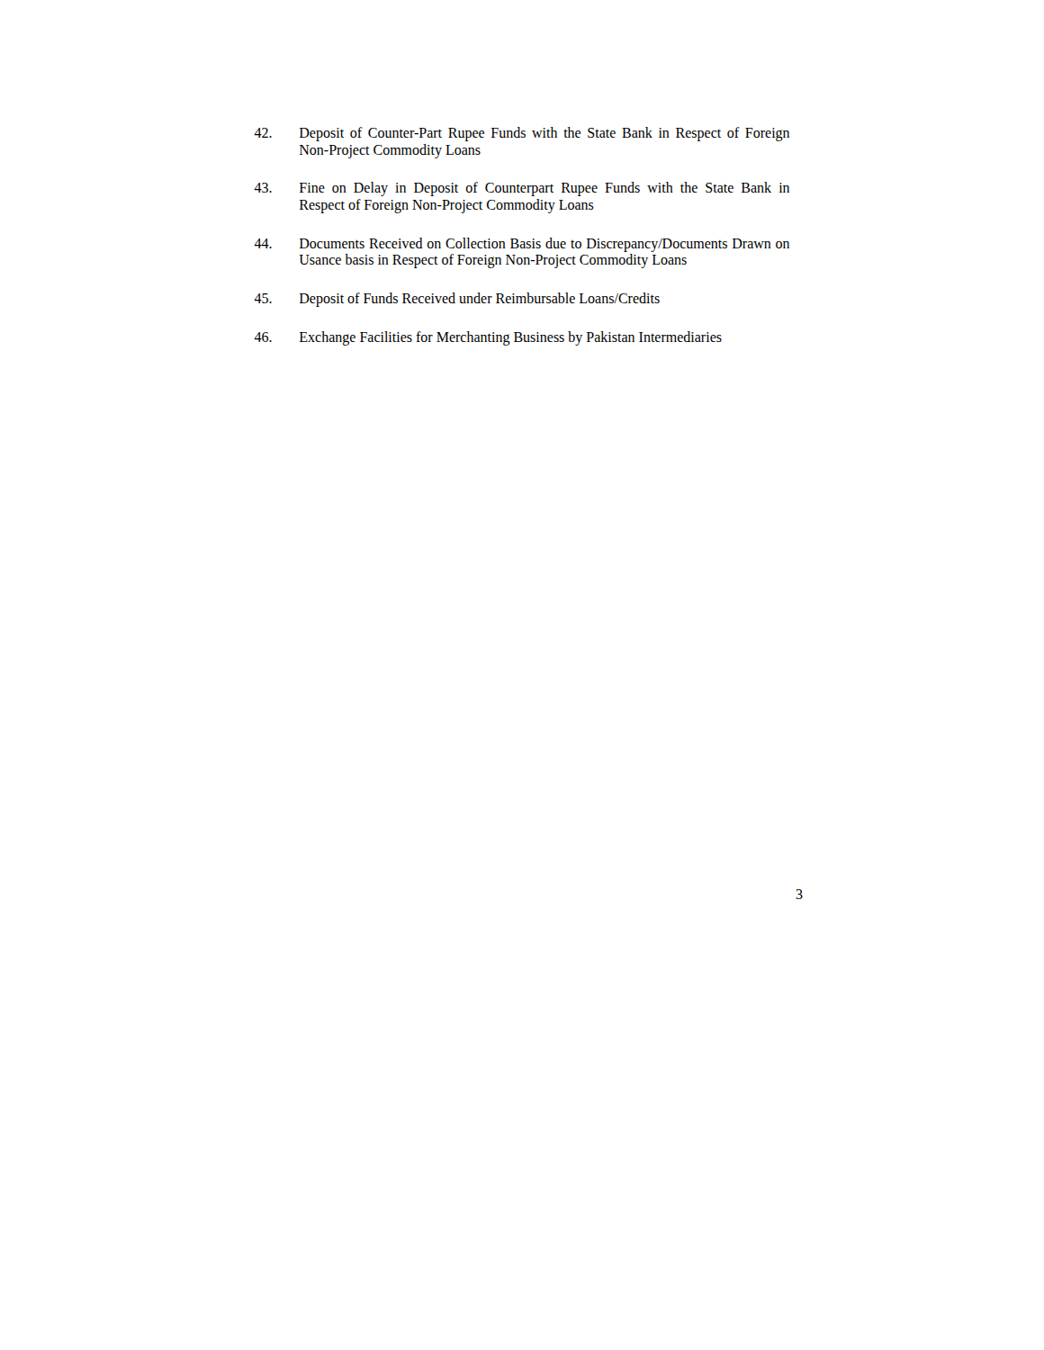42. Deposit of Counter-Part Rupee Funds with the State Bank in Respect of Foreign Non-Project Commodity Loans
43. Fine on Delay in Deposit of Counterpart Rupee Funds with the State Bank in Respect of Foreign Non-Project Commodity Loans
44. Documents Received on Collection Basis due to Discrepancy/Documents Drawn on Usance basis in Respect of Foreign Non-Project Commodity Loans
45. Deposit of Funds Received under Reimbursable Loans/Credits
46. Exchange Facilities for Merchanting Business by Pakistan Intermediaries
3